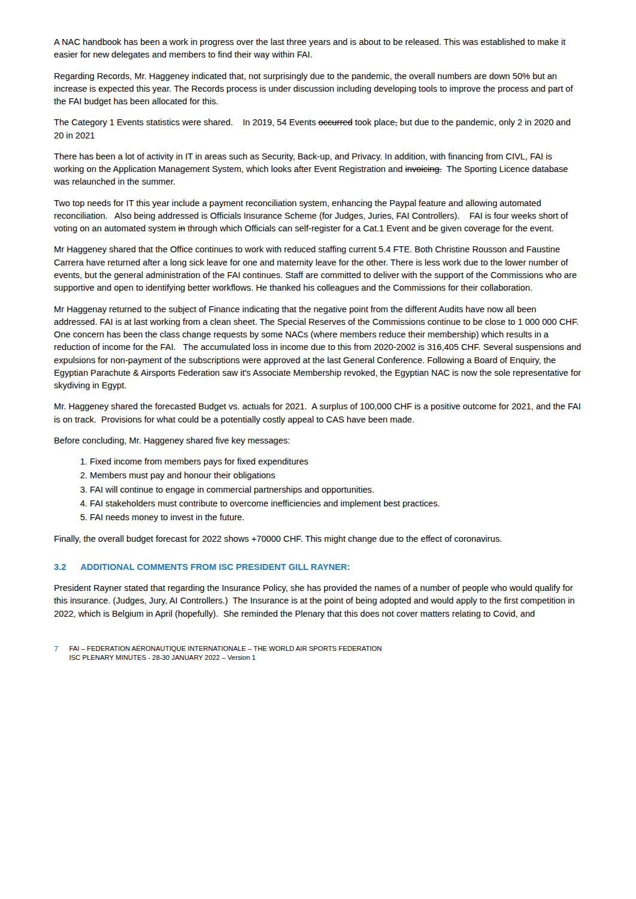A NAC handbook has been a work in progress over the last three years and is about to be released. This was established to make it easier for new delegates and members to find their way within FAI.
Regarding Records, Mr. Haggeney indicated that, not surprisingly due to the pandemic, the overall numbers are down 50% but an increase is expected this year. The Records process is under discussion including developing tools to improve the process and part of the FAI budget has been allocated for this.
The Category 1 Events statistics were shared. In 2019, 54 Events occurred took place, but due to the pandemic, only 2 in 2020 and 20 in 2021
There has been a lot of activity in IT in areas such as Security, Back-up, and Privacy. In addition, with financing from CIVL, FAI is working on the Application Management System, which looks after Event Registration and invoicing. The Sporting Licence database was relaunched in the summer.
Two top needs for IT this year include a payment reconciliation system, enhancing the Paypal feature and allowing automated reconciliation. Also being addressed is Officials Insurance Scheme (for Judges, Juries, FAI Controllers). FAI is four weeks short of voting on an automated system in through which Officials can self-register for a Cat.1 Event and be given coverage for the event.
Mr Haggeney shared that the Office continues to work with reduced staffing current 5.4 FTE. Both Christine Rousson and Faustine Carrera have returned after a long sick leave for one and maternity leave for the other. There is less work due to the lower number of events, but the general administration of the FAI continues. Staff are committed to deliver with the support of the Commissions who are supportive and open to identifying better workflows. He thanked his colleagues and the Commissions for their collaboration.
Mr Haggenay returned to the subject of Finance indicating that the negative point from the different Audits have now all been addressed. FAI is at last working from a clean sheet. The Special Reserves of the Commissions continue to be close to 1 000 000 CHF. One concern has been the class change requests by some NACs (where members reduce their membership) which results in a reduction of income for the FAI. The accumulated loss in income due to this from 2020-2002 is 316,405 CHF. Several suspensions and expulsions for non-payment of the subscriptions were approved at the last General Conference. Following a Board of Enquiry, the Egyptian Parachute & Airsports Federation saw it's Associate Membership revoked, the Egyptian NAC is now the sole representative for skydiving in Egypt.
Mr. Haggeney shared the forecasted Budget vs. actuals for 2021. A surplus of 100,000 CHF is a positive outcome for 2021, and the FAI is on track. Provisions for what could be a potentially costly appeal to CAS have been made.
Before concluding, Mr. Haggeney shared five key messages:
Fixed income from members pays for fixed expenditures
Members must pay and honour their obligations
FAI will continue to engage in commercial partnerships and opportunities.
FAI stakeholders must contribute to overcome inefficiencies and implement best practices.
FAI needs money to invest in the future.
Finally, the overall budget forecast for 2022 shows +70000 CHF. This might change due to the effect of coronavirus.
3.2 ADDITIONAL COMMENTS FROM ISC PRESIDENT GILL RAYNER:
President Rayner stated that regarding the Insurance Policy, she has provided the names of a number of people who would qualify for this insurance. (Judges, Jury, AI Controllers.) The Insurance is at the point of being adopted and would apply to the first competition in 2022, which is Belgium in April (hopefully). She reminded the Plenary that this does not cover matters relating to Covid, and
7
FAI – FEDERATION AÉRONAUTIQUE INTERNATIONALE – THE WORLD AIR SPORTS FEDERATION
ISC PLENARY MINUTES - 28-30 JANUARY 2022 – Version 1